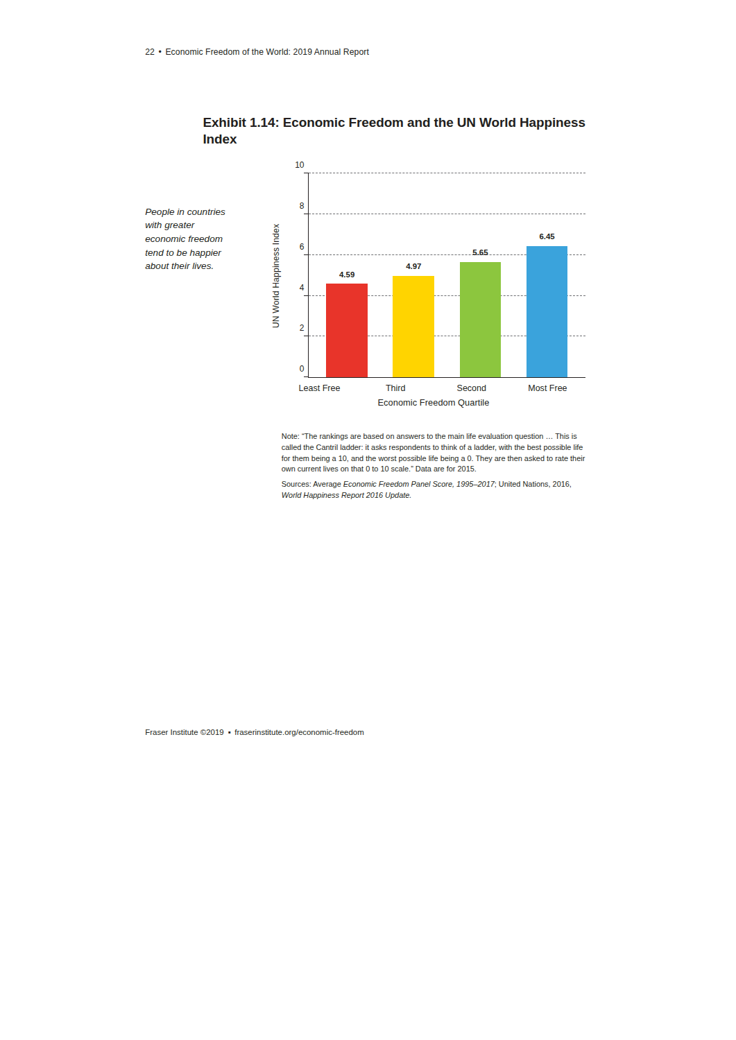22•Economic Freedom of the World: 2019 Annual Report
Exhibit 1.14: Economic Freedom and the UN World Happiness Index
People in countries with greater economic freedom tend to be happier about their lives.
UN World Happiness Index
0
2
4
6
8
10
4.59
4.97
5.65
6.45
Least Free
Third
Second
Most Free
Economic Freedom Quartile
Note: “The rankings are based on answers to the main life evaluation question … This is called the Cantril ladder: it asks respondents to think of a ladder, with the best possible life for them being a 10, and the worst possible life being a 0. They are then asked to rate their own current lives on that 0 to 10 scale.” Data are for 2015.
Sources: Average Economic Freedom Panel Score, 1995–2017; United Nations, 2016, World Happiness Report 2016 Update.
Fraser Institute ©2019▪fraserinstitute.org/economic-freedom